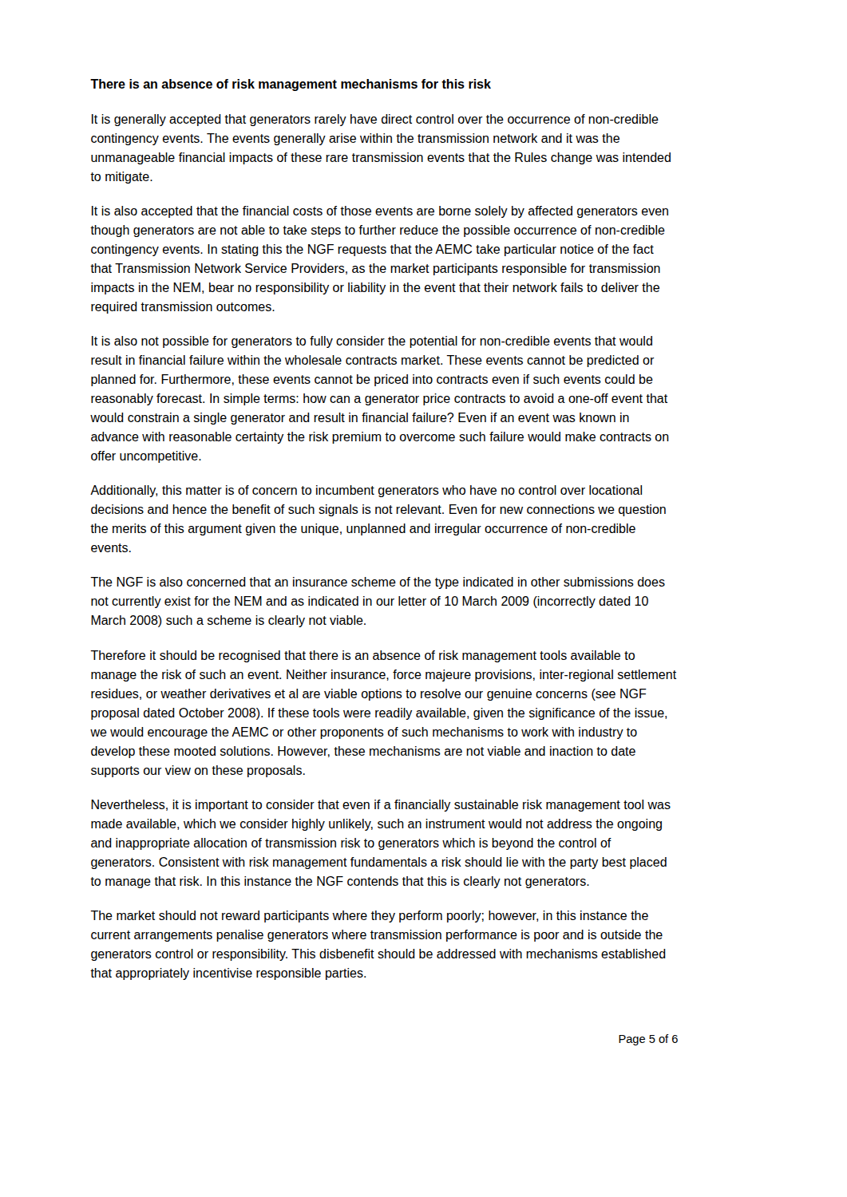There is an absence of risk management mechanisms for this risk
It is generally accepted that generators rarely have direct control over the occurrence of non-credible contingency events. The events generally arise within the transmission network and it was the unmanageable financial impacts of these rare transmission events that the Rules change was intended to mitigate.
It is also accepted that the financial costs of those events are borne solely by affected generators even though generators are not able to take steps to further reduce the possible occurrence of non-credible contingency events. In stating this the NGF requests that the AEMC take particular notice of the fact that Transmission Network Service Providers, as the market participants responsible for transmission impacts in the NEM, bear no responsibility or liability in the event that their network fails to deliver the required transmission outcomes.
It is also not possible for generators to fully consider the potential for non-credible events that would result in financial failure within the wholesale contracts market. These events cannot be predicted or planned for. Furthermore, these events cannot be priced into contracts even if such events could be reasonably forecast. In simple terms: how can a generator price contracts to avoid a one-off event that would constrain a single generator and result in financial failure? Even if an event was known in advance with reasonable certainty the risk premium to overcome such failure would make contracts on offer uncompetitive.
Additionally, this matter is of concern to incumbent generators who have no control over locational decisions and hence the benefit of such signals is not relevant. Even for new connections we question the merits of this argument given the unique, unplanned and irregular occurrence of non-credible events.
The NGF is also concerned that an insurance scheme of the type indicated in other submissions does not currently exist for the NEM and as indicated in our letter of 10 March 2009 (incorrectly dated 10 March 2008) such a scheme is clearly not viable.
Therefore it should be recognised that there is an absence of risk management tools available to manage the risk of such an event. Neither insurance, force majeure provisions, inter-regional settlement residues, or weather derivatives et al are viable options to resolve our genuine concerns (see NGF proposal dated October 2008). If these tools were readily available, given the significance of the issue, we would encourage the AEMC or other proponents of such mechanisms to work with industry to develop these mooted solutions. However, these mechanisms are not viable and inaction to date supports our view on these proposals.
Nevertheless, it is important to consider that even if a financially sustainable risk management tool was made available, which we consider highly unlikely, such an instrument would not address the ongoing and inappropriate allocation of transmission risk to generators which is beyond the control of generators. Consistent with risk management fundamentals a risk should lie with the party best placed to manage that risk. In this instance the NGF contends that this is clearly not generators.
The market should not reward participants where they perform poorly; however, in this instance the current arrangements penalise generators where transmission performance is poor and is outside the generators control or responsibility. This disbenefit should be addressed with mechanisms established that appropriately incentivise responsible parties.
Page 5 of 6